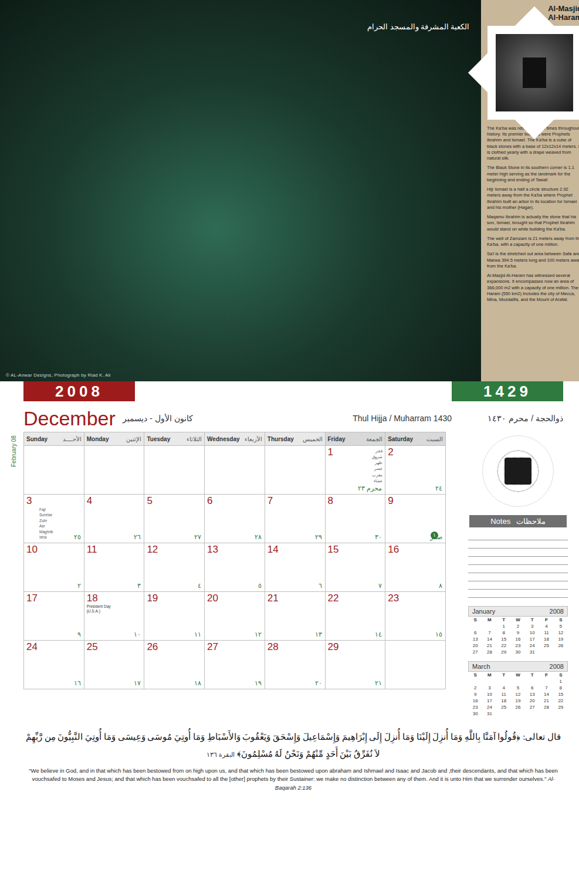© AL-Anwar Designs, Photograph by Riad K. Ali
الكعبة المشرفة والمسجد الحرام
Al-Masjid
Al-Haram
The Ka'ba was rebuilt several times throughout history. Its premier builders were Prophets Ibrahim and Ismael. The Ka'ba is a cube of black stones with a base of 12x12x14 meters. It is clothed yearly with a drape weaved from natural silk.
The Black Stone in its southern corner is 1.1 meter high serving as the landmark for the beginning and ending of Tawaf.
Hijr Ismael is a half a circle structure 2.92 meters away from the Ka'ba where Prophet Ibrahim built an arbor in its location for Ismael and his mother (Hagar).
Maqamu Ibrahim is actually the stone that his son, Ismael, brought so that Prophet Ibrahim would stand on while building the Ka'ba.
The well of Zamzam is 21 meters away from the Ka'ba, with a capacity of one million.
Sa'i is the stretched out area between Safa and Marwa 394.5 meters long and 100 meters away from the Ka'ba.
Al-Masjid Al-Haram has witnessed several expansions. It encompasses now an area of 366,000 m2 with a capacity of one million. The Haram (550 km2) includes the city of Mecca, Mina, Mozdalifa, and the Mount of Arafat.
2008
1429
December كانون الأول - ديسمبر Thul Hijja / Muharram 1430 ذوالحجة / محرم ١٤٣٠
February 08
| Sunday الأحــــد | Monday الإثنين | Tuesday الثلاثاء | Wednesday الأربعاء | Thursday الخميس | Friday الجمعة | Saturday السبت |
| --- | --- | --- | --- | --- | --- | --- |
| | | | | | 1 فجر شروق ظهر عصر مغرب عشاء محرم ٢٣ | 2 ٢٤ |
| 3 Fajr Sunrise Zuhr Asr Maghrib Isha ٢٥ | 4 ٢٦ | 5 ٢٧ | 6 ٢٨ | 7 ٢٩ | 8 ٣٠ | 9 ١ صفر |
| 10 ٢ | 11 ٣ | 12 ٤ | 13 ٥ | 14 ٦ | 15 ٧ | 16 ٨ |
| 17 ٩ | 18 President Day (U.S.A.) ١٠ | 19 ١١ | 20 ١٢ | 21 ١٣ | 22 ١٤ | 23 ١٥ |
| 24 ١٦ | 25 ١٧ | 26 ١٨ | 27 ١٩ | 28 ٢٠ | 29 ٢١ | |
Notes ملاحظات
January 2008
| S | M | T | W | T | F | S |
| --- | --- | --- | --- | --- | --- | --- |
| | | 1 | 2 | 3 | 4 | 5 |
| 6 | 7 | 8 | 9 | 10 | 11 | 12 |
| 13 | 14 | 15 | 16 | 17 | 18 | 19 |
| 20 | 21 | 22 | 23 | 24 | 25 | 26 |
| 27 | 28 | 29 | 30 | 31 | | |
March 2008
| S | M | T | W | T | F | S |
| --- | --- | --- | --- | --- | --- | --- |
| | | | | | | 1 |
| 2 | 3 | 4 | 5 | 6 | 7 | 8 |
| 9 | 10 | 11 | 12 | 13 | 14 | 15 |
| 16 | 17 | 18 | 19 | 20 | 21 | 22 |
| 23 | 24 | 25 | 26 | 27 | 28 | 29 |
| 30 | 31 | | | | | |
قال تعالى: ﴿قُولُوا آمَنَّا بِاللَّهِ وَمَا أُنزِلَ إِلَيْنَا وَمَا أُنزِلَ إِلَى إِبْرَاهِيمَ وَإِسْمَاعِيلَ وَإِسْحَقَ وَيَعْقُوبَ وَالأَسْبَاطِ وَمَا أُوتِيَ مُوسَى وَعِيسَى وَمَا أُوتِيَ النَّبِيُّونَ مِن رَّبِّهِمْ لاَ نُفَرِّقُ بَيْنَ أَحَدٍ مِّنْهُمْ وَنَحْنُ لَهُ مُسْلِمُونَ﴾ البقرة ١٣٦
"We believe in God, and in that which has been bestowed from on high upon us, and that which has been bestowed upon abraham and Ishmael and Isaac and Jacob and ,their descendants, and that which has been vouchsafed to Moses and Jesus; and that which has been vouchsafed to all the [other] prophets by their Sustainer: we make no distinction between any of them. And it is unto Him that we surrender ourselves." Al-Baqarah 2:136